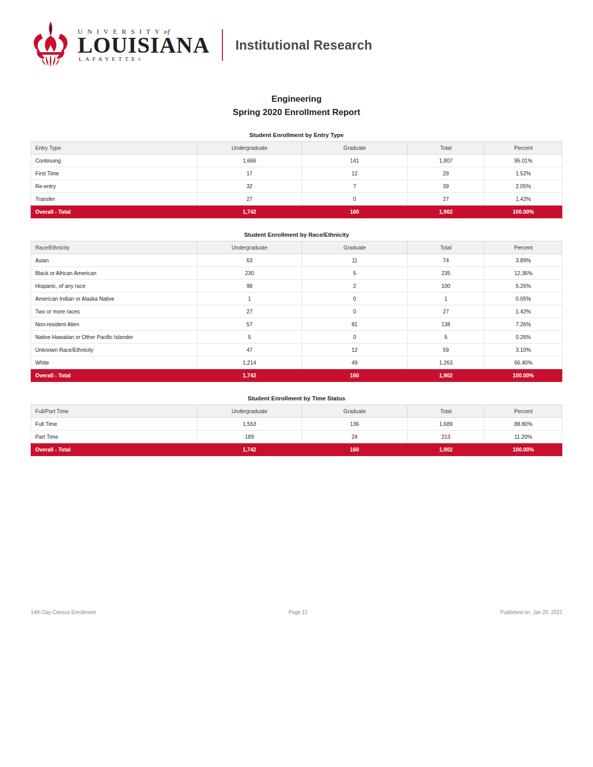U N I V E R S I T Y of
LOUISIANA
LAFAYETTE®
Institutional Research
EngineeringSpring 2020 Enrollment Report
Student Enrollment by Entry Type
| Entry Type | Undergraduate | Graduate | Total | Percent |
| --- | --- | --- | --- | --- |
| Continuing | 1,666 | 141 | 1,807 | 95.01% |
| First Time | 17 | 12 | 29 | 1.52% |
| Re-entry | 32 | 7 | 39 | 2.05% |
| Transfer | 27 | 0 | 27 | 1.42% |
| Overall - Total | 1,742 | 160 | 1,902 | 100.00% |
Student Enrollment by Race/Ethnicity
| Race/Ethnicity | Undergraduate | Graduate | Total | Percent |
| --- | --- | --- | --- | --- |
| Asian | 63 | 11 | 74 | 3.89% |
| Black or African American | 230 | 5 | 235 | 12.36% |
| Hispanic, of any race | 98 | 2 | 100 | 5.26% |
| American Indian or Alaska Native | 1 | 0 | 1 | 0.05% |
| Two or more races | 27 | 0 | 27 | 1.42% |
| Non-resident Alien | 57 | 81 | 138 | 7.26% |
| Native Hawaiian or Other Pacific Islander | 5 | 0 | 5 | 0.26% |
| Unknown Race/Ethnicity | 47 | 12 | 59 | 3.10% |
| White | 1,214 | 49 | 1,263 | 66.40% |
| Overall - Total | 1,742 | 160 | 1,902 | 100.00% |
Student Enrollment by Time Status
| Full/Part Time | Undergraduate | Graduate | Total | Percent |
| --- | --- | --- | --- | --- |
| Full Time | 1,553 | 136 | 1,689 | 88.80% |
| Part Time | 189 | 24 | 213 | 11.20% |
| Overall - Total | 1,742 | 160 | 1,902 | 100.00% |
14th Day Census Enrollment
Page 12
Published on: Jan 20, 2021